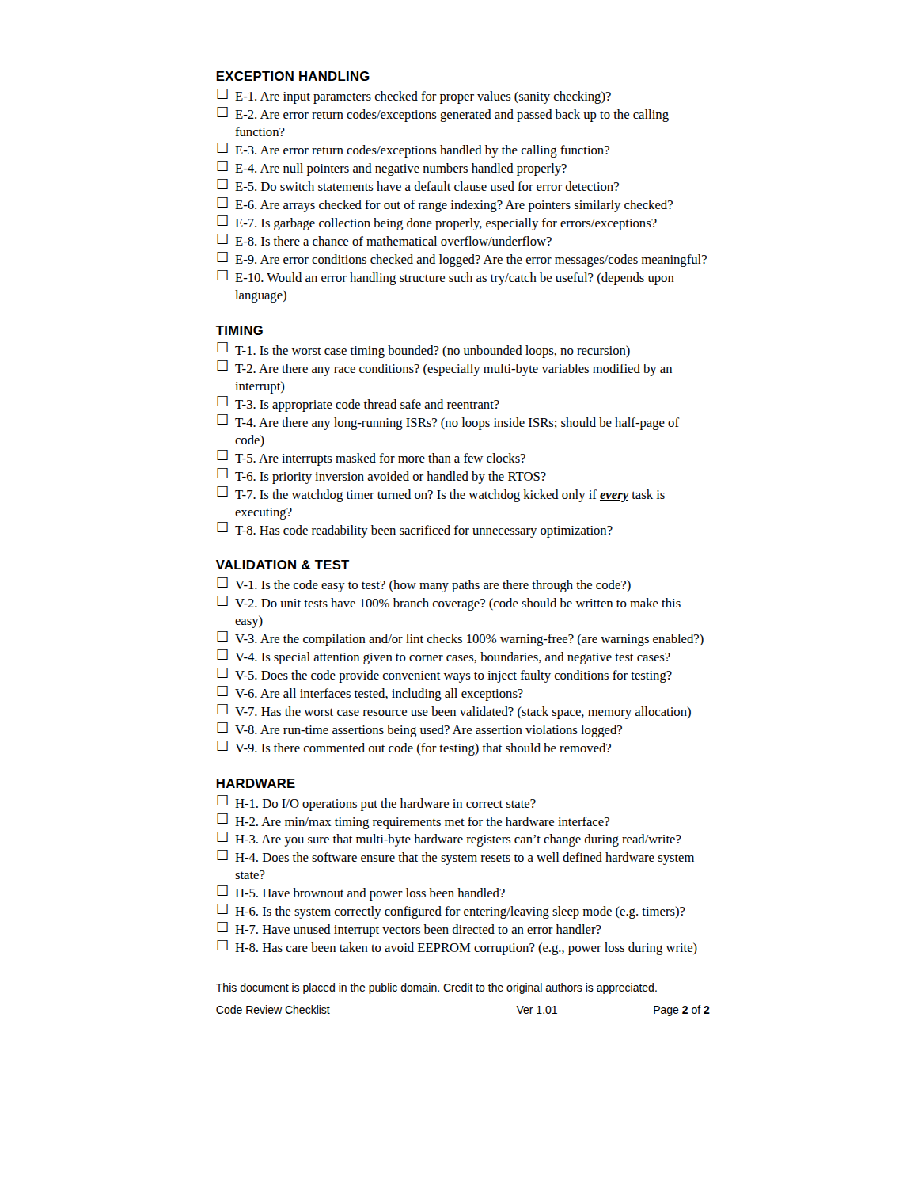EXCEPTION HANDLING
E-1. Are input parameters checked for proper values (sanity checking)?
E-2. Are error return codes/exceptions generated and passed back up to the calling function?
E-3. Are error return codes/exceptions handled by the calling function?
E-4. Are null pointers and negative numbers handled properly?
E-5. Do switch statements have a default clause used for error detection?
E-6. Are arrays checked for out of range indexing? Are pointers similarly checked?
E-7. Is garbage collection being done properly, especially for errors/exceptions?
E-8. Is there a chance of mathematical overflow/underflow?
E-9. Are error conditions checked and logged? Are the error messages/codes meaningful?
E-10. Would an error handling structure such as try/catch be useful? (depends upon language)
TIMING
T-1. Is the worst case timing bounded? (no unbounded loops, no recursion)
T-2. Are there any race conditions? (especially multi-byte variables modified by an interrupt)
T-3. Is appropriate code thread safe and reentrant?
T-4. Are there any long-running ISRs? (no loops inside ISRs; should be half-page of code)
T-5. Are interrupts masked for more than a few clocks?
T-6. Is priority inversion avoided or handled by the RTOS?
T-7. Is the watchdog timer turned on? Is the watchdog kicked only if every task is executing?
T-8. Has code readability been sacrificed for unnecessary optimization?
VALIDATION & TEST
V-1. Is the code easy to test? (how many paths are there through the code?)
V-2. Do unit tests have 100% branch coverage? (code should be written to make this easy)
V-3. Are the compilation and/or lint checks 100% warning-free? (are warnings enabled?)
V-4. Is special attention given to corner cases, boundaries, and negative test cases?
V-5. Does the code provide convenient ways to inject faulty conditions for testing?
V-6. Are all interfaces tested, including all exceptions?
V-7. Has the worst case resource use been validated? (stack space, memory allocation)
V-8. Are run-time assertions being used? Are assertion violations logged?
V-9. Is there commented out code (for testing) that should be removed?
HARDWARE
H-1. Do I/O operations put the hardware in correct state?
H-2. Are min/max timing requirements met for the hardware interface?
H-3. Are you sure that multi-byte hardware registers can’t change during read/write?
H-4. Does the software ensure that the system resets to a well defined hardware system state?
H-5. Have brownout and power loss been handled?
H-6. Is the system correctly configured for entering/leaving sleep mode (e.g. timers)?
H-7. Have unused interrupt vectors been directed to an error handler?
H-8. Has care been taken to avoid EEPROM corruption? (e.g., power loss during write)
This document is placed in the public domain. Credit to the original authors is appreciated.
Code Review Checklist Ver 1.01 Page 2 of 2